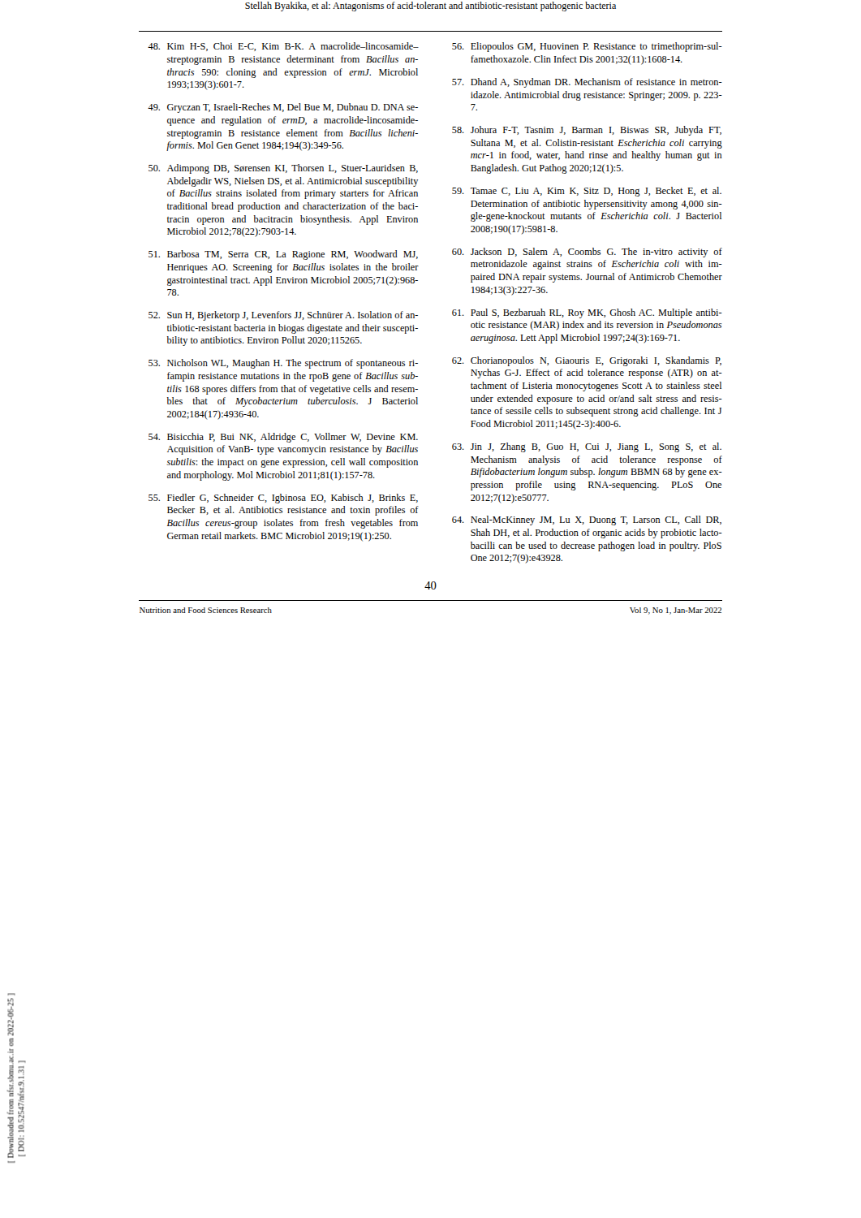[ Downloaded from nfsr.sbmu.ac.ir on 2022-06-25 ]
[ DOI: 10.52547/nfsr.9.1.31 ]
Stellah Byakika, et al: Antagonisms of acid-tolerant and antibiotic-resistant pathogenic bacteria
48. Kim H-S, Choi E-C, Kim B-K. A macrolide–lincosamide–streptogramin B resistance determinant from Bacillus anthracis 590: cloning and expression of ermJ. Microbiol 1993;139(3):601-7.
49. Gryczan T, Israeli-Reches M, Del Bue M, Dubnau D. DNA sequence and regulation of ermD, a macrolide-lincosamide-streptogramin B resistance element from Bacillus licheniformis. Mol Gen Genet 1984;194(3):349-56.
50. Adimpong DB, Sørensen KI, Thorsen L, Stuer-Lauridsen B, Abdelgadir WS, Nielsen DS, et al. Antimicrobial susceptibility of Bacillus strains isolated from primary starters for African traditional bread production and characterization of the bacitracin operon and bacitracin biosynthesis. Appl Environ Microbiol 2012;78(22):7903-14.
51. Barbosa TM, Serra CR, La Ragione RM, Woodward MJ, Henriques AO. Screening for Bacillus isolates in the broiler gastrointestinal tract. Appl Environ Microbiol 2005;71(2):968-78.
52. Sun H, Bjerketorp J, Levenfors JJ, Schnürer A. Isolation of antibiotic-resistant bacteria in biogas digestate and their susceptibility to antibiotics. Environ Pollut 2020;115265.
53. Nicholson WL, Maughan H. The spectrum of spontaneous rifampin resistance mutations in the rpoB gene of Bacillus subtilis 168 spores differs from that of vegetative cells and resembles that of Mycobacterium tuberculosis. J Bacteriol 2002;184(17):4936-40.
54. Bisicchia P, Bui NK, Aldridge C, Vollmer W, Devine KM. Acquisition of VanB- type vancomycin resistance by Bacillus subtilis: the impact on gene expression, cell wall composition and morphology. Mol Microbiol 2011;81(1):157-78.
55. Fiedler G, Schneider C, Igbinosa EO, Kabisch J, Brinks E, Becker B, et al. Antibiotics resistance and toxin profiles of Bacillus cereus-group isolates from fresh vegetables from German retail markets. BMC Microbiol 2019;19(1):250.
56. Eliopoulos GM, Huovinen P. Resistance to trimethoprim-sulfamethoxazole. Clin Infect Dis 2001;32(11):1608-14.
57. Dhand A, Snydman DR. Mechanism of resistance in metronidazole. Antimicrobial drug resistance: Springer; 2009. p. 223-7.
58. Johura F-T, Tasnim J, Barman I, Biswas SR, Jubyda FT, Sultana M, et al. Colistin-resistant Escherichia coli carrying mcr-1 in food, water, hand rinse and healthy human gut in Bangladesh. Gut Pathog 2020;12(1):5.
59. Tamae C, Liu A, Kim K, Sitz D, Hong J, Becket E, et al. Determination of antibiotic hypersensitivity among 4,000 single-gene-knockout mutants of Escherichia coli. J Bacteriol 2008;190(17):5981-8.
60. Jackson D, Salem A, Coombs G. The in-vitro activity of metronidazole against strains of Escherichia coli with impaired DNA repair systems. Journal of Antimicrob Chemother 1984;13(3):227-36.
61. Paul S, Bezbaruah RL, Roy MK, Ghosh AC. Multiple antibiotic resistance (MAR) index and its reversion in Pseudomonas aeruginosa. Lett Appl Microbiol 1997;24(3):169-71.
62. Chorianopoulos N, Giaouris E, Grigoraki I, Skandamis P, Nychas G-J. Effect of acid tolerance response (ATR) on attachment of Listeria monocytogenes Scott A to stainless steel under extended exposure to acid or/and salt stress and resistance of sessile cells to subsequent strong acid challenge. Int J Food Microbiol 2011;145(2-3):400-6.
63. Jin J, Zhang B, Guo H, Cui J, Jiang L, Song S, et al. Mechanism analysis of acid tolerance response of Bifidobacterium longum subsp. longum BBMN 68 by gene expression profile using RNA-sequencing. PLoS One 2012;7(12):e50777.
64. Neal-McKinney JM, Lu X, Duong T, Larson CL, Call DR, Shah DH, et al. Production of organic acids by probiotic lactobacilli can be used to decrease pathogen load in poultry. PloS One 2012;7(9):e43928.
40
Nutrition and Food Sciences Research
Vol 9, No 1, Jan-Mar 2022